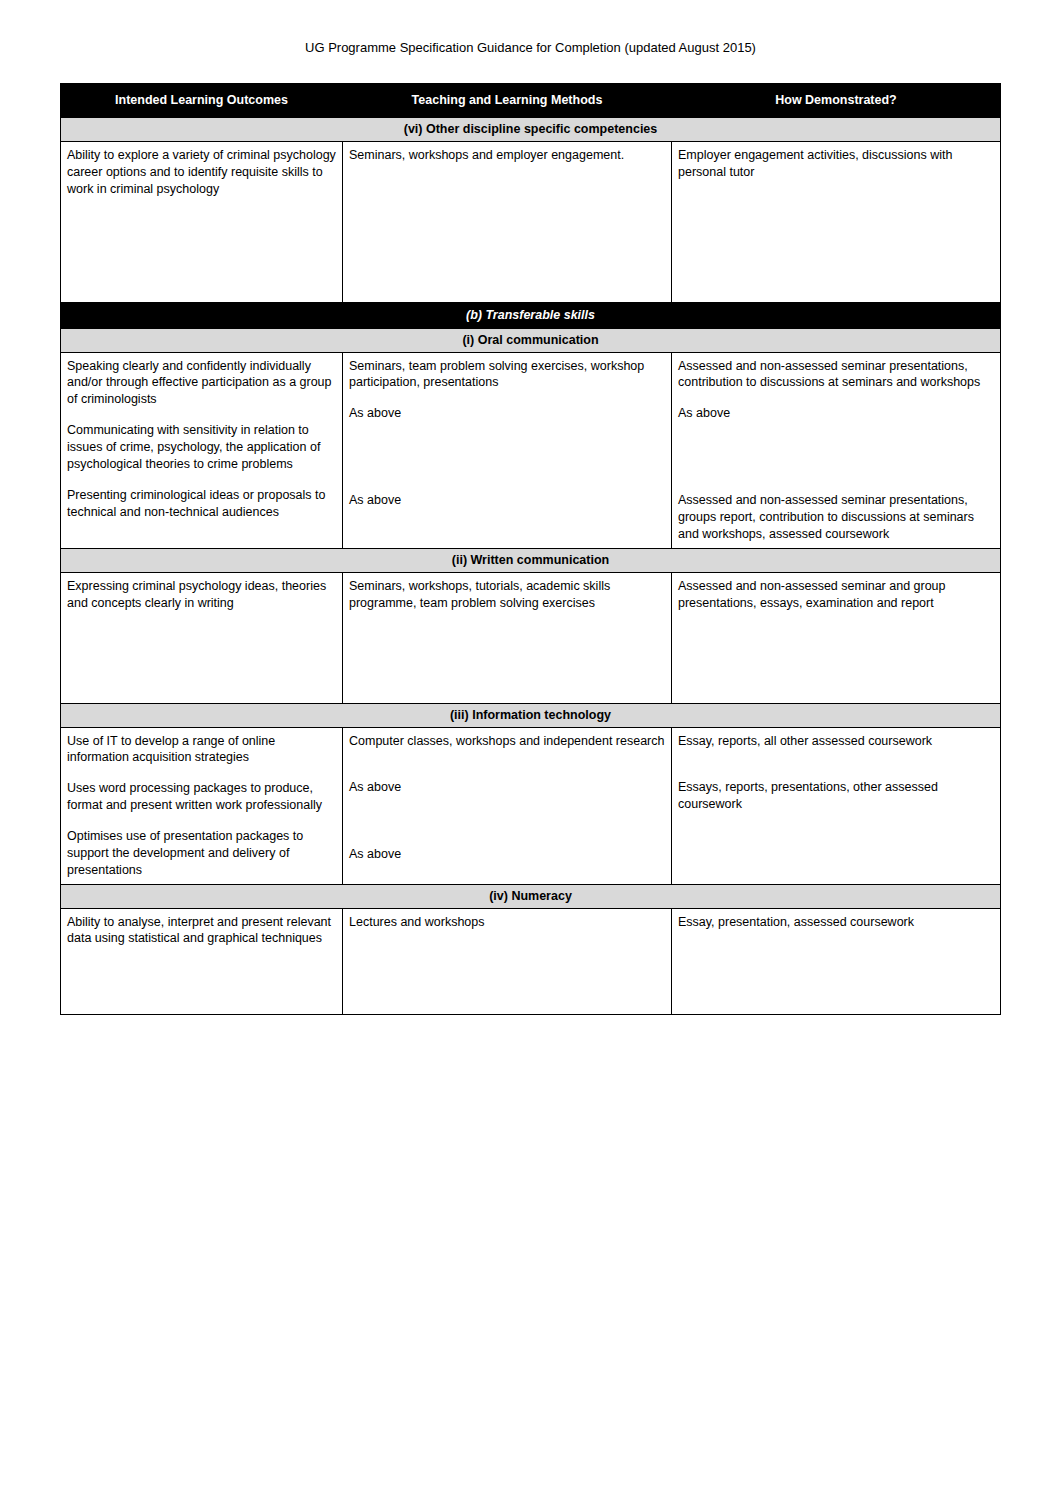UG Programme Specification Guidance for Completion (updated August 2015)
| Intended Learning Outcomes | Teaching and Learning Methods | How Demonstrated? |
| --- | --- | --- |
| (vi) Other discipline specific competencies |
| Ability to explore a variety of criminal psychology career options and to identify requisite skills to work in criminal psychology | Seminars, workshops and employer engagement. | Employer engagement activities, discussions with personal tutor |
| (b) Transferable skills |
| (i) Oral communication |
| Speaking clearly and confidently individually and/or through effective participation as a group of criminologists Communicating with sensitivity in relation to issues of crime, psychology, the application of psychological theories to crime problems Presenting criminological ideas or proposals to technical and non-technical audiences | Seminars, team problem solving exercises, workshop participation, presentations As above As above | Assessed and non-assessed seminar presentations, contribution to discussions at seminars and workshops As above Assessed and non-assessed seminar presentations, groups report, contribution to discussions at seminars and workshops, assessed coursework |
| (ii) Written communication |
| Expressing criminal psychology ideas, theories and concepts clearly in writing | Seminars, workshops, tutorials, academic skills programme, team problem solving exercises | Assessed and non-assessed seminar and group presentations, essays, examination and report |
| (iii) Information technology |
| Use of IT to develop a range of online information acquisition strategies Uses word processing packages to produce, format and present written work professionally Optimises use of presentation packages to support the development and delivery of presentations | Computer classes, workshops and independent research As above As above | Essay, reports, all other assessed coursework Essays, reports, presentations, other assessed coursework |
| (iv) Numeracy |
| Ability to analyse, interpret and present relevant data using statistical and graphical techniques | Lectures and workshops | Essay, presentation, assessed coursework |